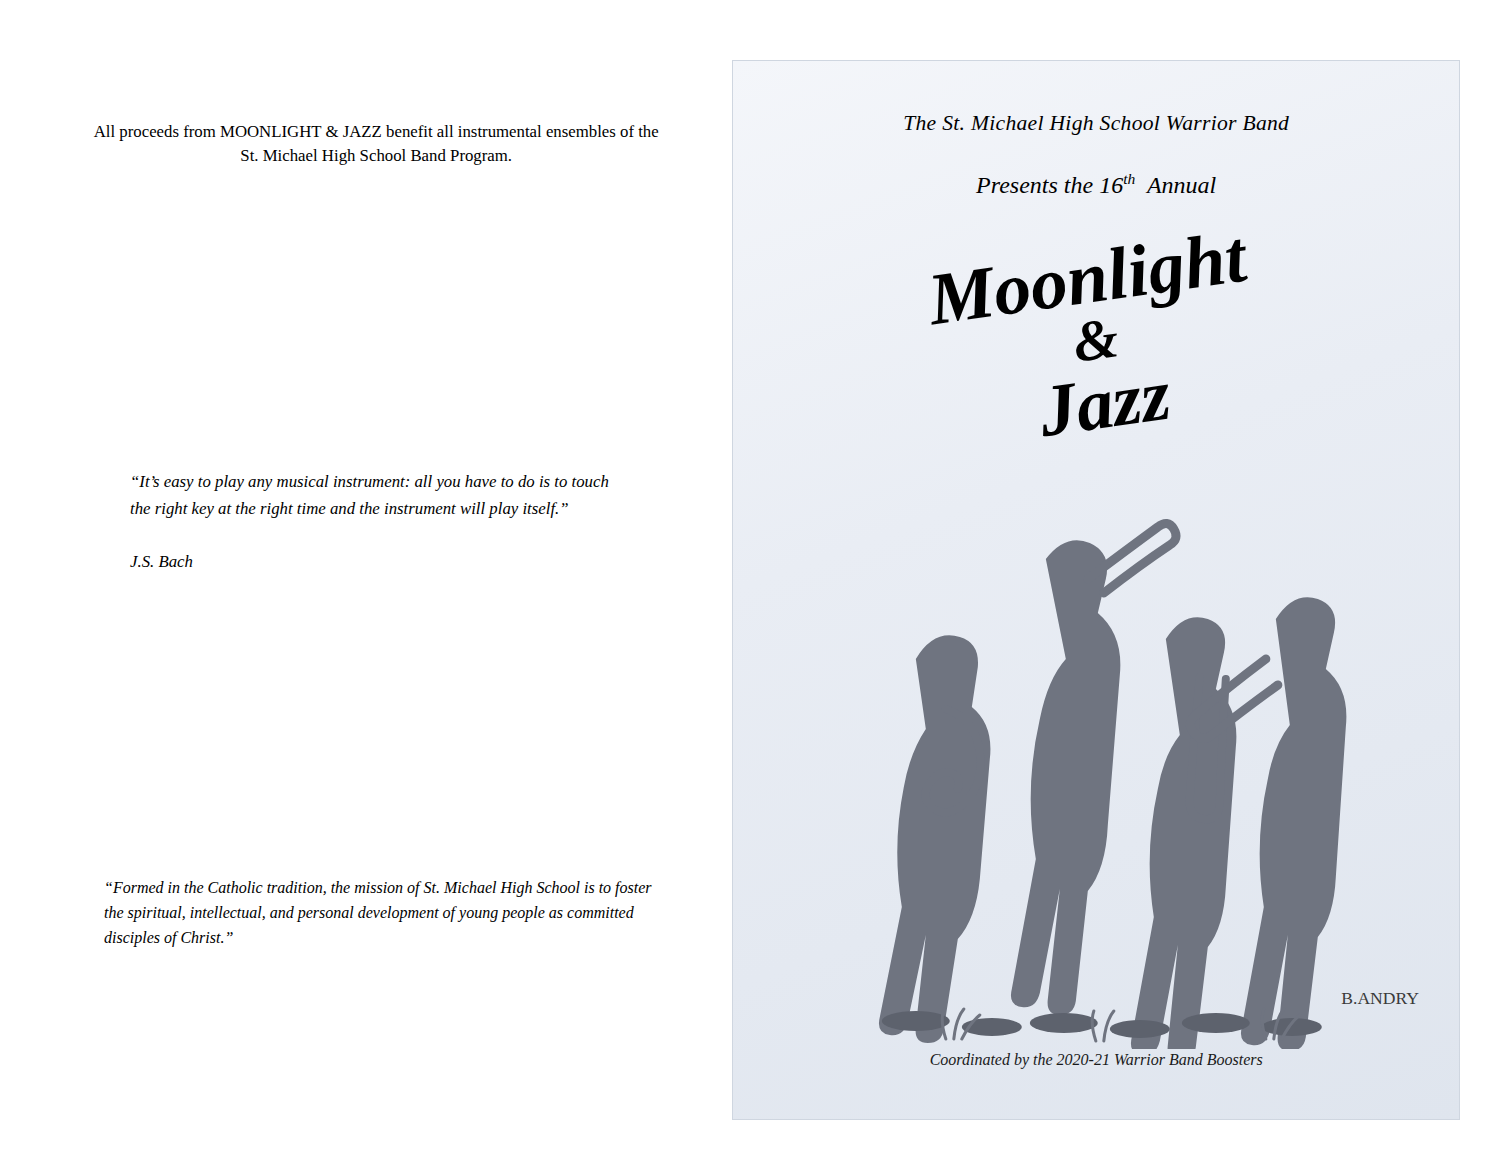All proceeds from MOONLIGHT & JAZZ benefit all instrumental ensembles of the
St. Michael High School Band Program.
“It’s easy to play any musical instrument: all you have to do is to touch the right key at the right time and the instrument will play itself.”
J.S. Bach
“Formed in the Catholic tradition, the mission of St. Michael High School is to foster the spiritual, intellectual, and personal development of young people as committed disciples of Christ.”
The St. Michael High School Warrior Band
Presents the 16th Annual
Moonlight & Jazz
B.ANDRY
Coordinated by the 2020-21 Warrior Band Boosters